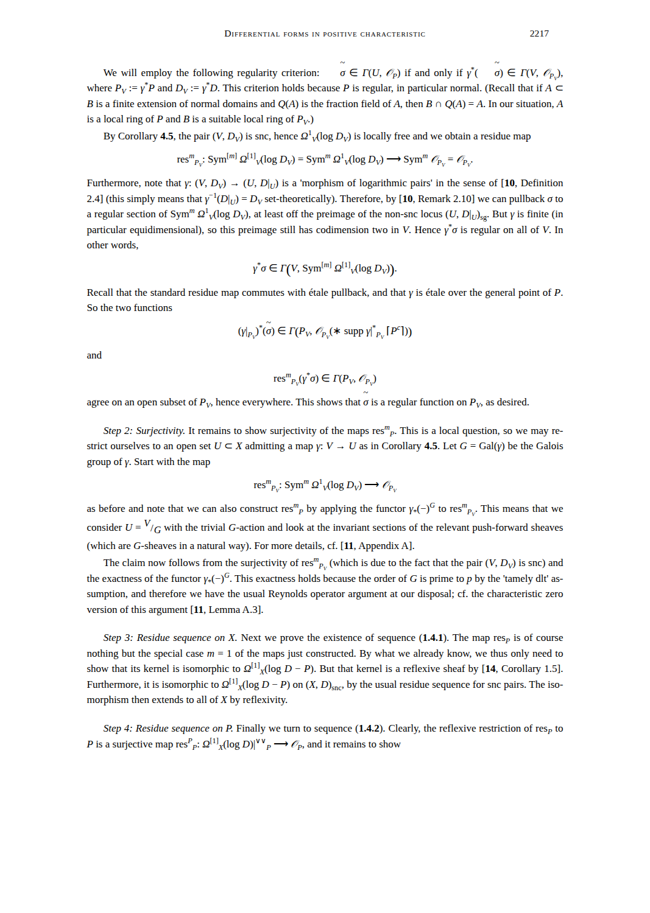Differential forms in positive characteristic 2217
We will employ the following regularity criterion: ~σ ∈ Γ(U, 𝒪P) if and only if γ*(~σ) ∈ Γ(V, 𝒪PV), where PV := γ*P and DV := γ*D. This criterion holds because P is regular, in particular normal. (Recall that if A ⊂ B is a finite extension of normal domains and Q(A) is the fraction field of A, then B ∩ Q(A) = A. In our situation, A is a local ring of P and B is a suitable local ring of PV.)
By Corollary 4.5, the pair (V, DV) is snc, hence Ω1V(log DV) is locally free and we obtain a residue map
resmPV: Sym[m] Ω[1]V(log DV) = Symm Ω1V(log DV) ⟶ Symm 𝒪PV = 𝒪PV.
Furthermore, note that γ: (V, DV) → (U, D|U) is a 'morphism of logarithmic pairs' in the sense of [10, Definition 2.4] (this simply means that γ−1(D|U) = DV set-theoretically). Therefore, by [10, Remark 2.10] we can pullback σ to a regular section of Symm Ω1V(log DV), at least off the preimage of the non-snc locus (U, D|U)sg. But γ is finite (in particular equidimensional), so this preimage still has codimension two in ˜V. Hence γ*σ is regular on all of V. In other words,
γ*σ ∈ Γ(V, Sym[m] Ω[1]V(log DV)).
Recall that the standard residue map commutes with étale pullback, and that γ is étale over the general point of P. So the two functions
(γ|PV)*(~σ) ∈ Γ(PV, 𝒪PV(∗ supp γ|*PV ⌈Pc⌉))
and
resmPV(γ*σ) ∈ Γ(PV, 𝒪PV)
agree on an open subset of PV, hence everywhere. This shows that ~σ is a regular function on PV, as desired.
Step 2: Surjectivity. It remains to show surjectivity of the maps resmP. This is a local question, so we may restrict ourselves to an open set U ⊂ X admitting a map γ: V → U as in Corollary 4.5. Let G = Gal(γ) be the Galois group of γ. Start with the map
resmPV: Symm Ω1V(log DV) ⟶ 𝒪PV
as before and note that we can also construct resmP by applying the functor γ*(−)G to resmPV. This means that we consider U = V/G with the trivial G-action and look at the invariant sections of the relevant push-forward sheaves (which are G-sheaves in a natural way). For more details, cf. [11, Appendix A].
The claim now follows from the surjectivity of resmPV (which is due to the fact that the pair (V, DV) is snc) and the exactness of the functor γ*(−)G. This exactness holds because the order of G is prime to p by the 'tamely dlt' assumption, and therefore we have the usual Reynolds operator argument at our disposal; cf. the characteristic zero version of this argument [11, Lemma A.3].
Step 3: Residue sequence on X. Next we prove the existence of sequence (1.4.1). The map resP is of course nothing but the special case m = 1 of the maps just constructed. By what we already know, we thus only need to show that its kernel is isomorphic to Ω[1]X(log D − P). But that kernel is a reflexive sheaf by [14, Corollary 1.5]. Furthermore, it is isomorphic to Ω[1]X(log D − P) on (X, D)snc, by the usual residue sequence for snc pairs. The isomorphism then extends to all of X by reflexivity.
Step 4: Residue sequence on P. Finally we turn to sequence (1.4.2). Clearly, the reflexive restriction of resP to P is a surjective map resPP: Ω[1]X(log D)|∨∨P ⟶ 𝒪P, and it remains to show